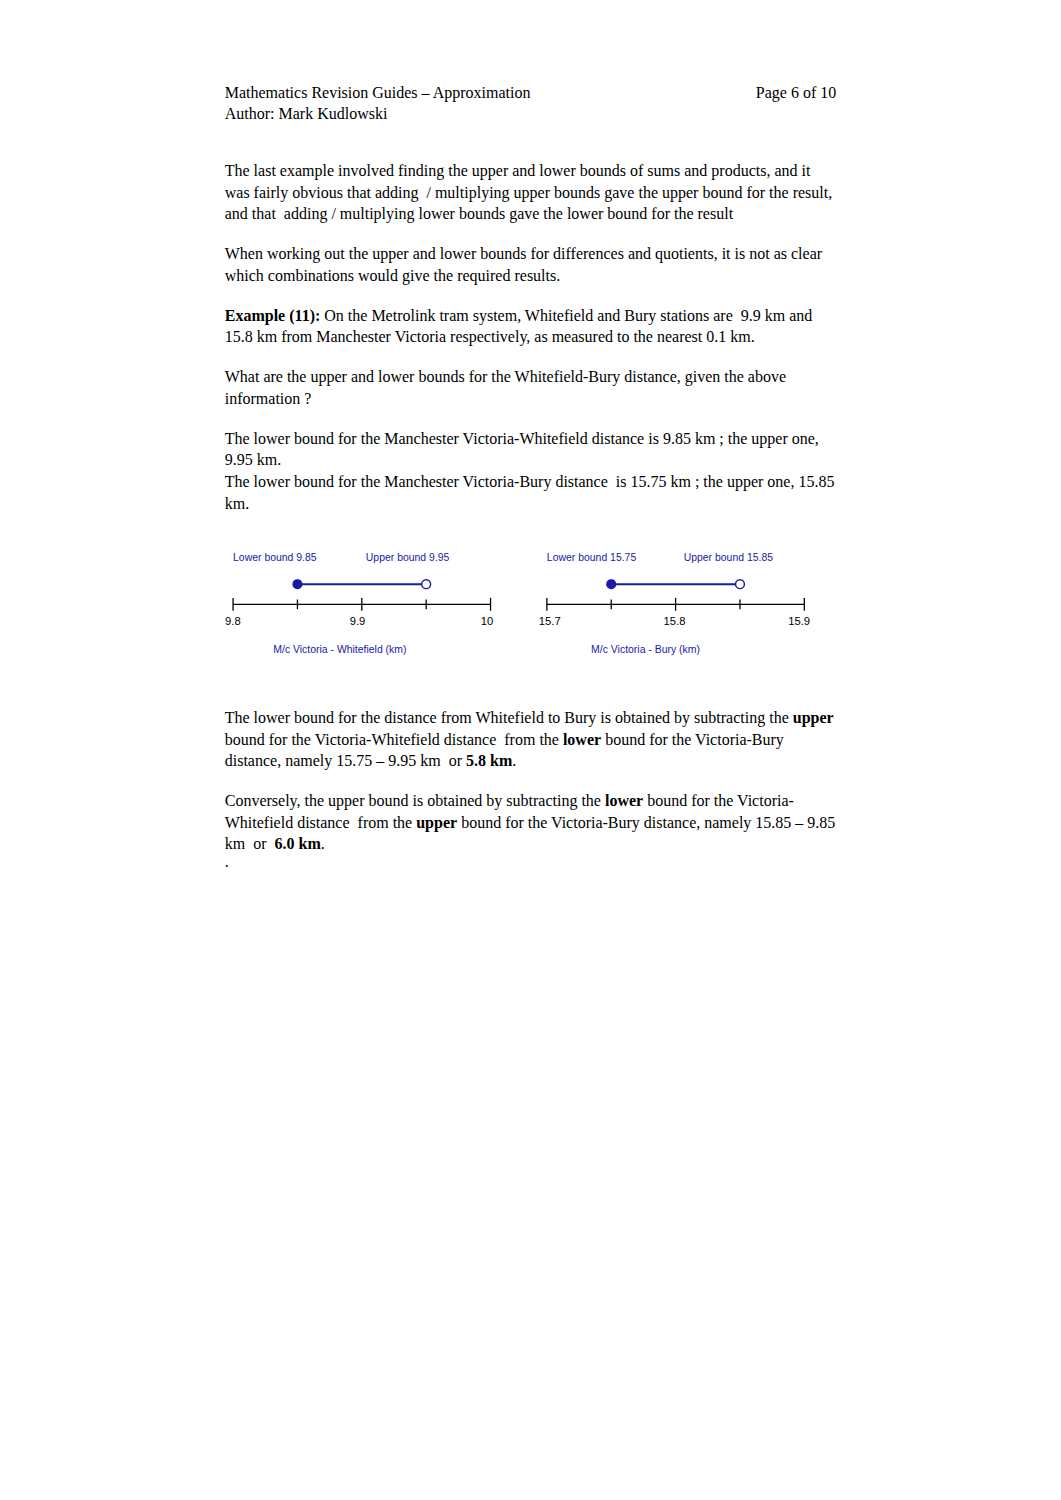Mathematics Revision Guides – Approximation
Author: Mark Kudlowski
Page 6 of 10
The last example involved finding the upper and lower bounds of sums and products, and it was fairly obvious that adding / multiplying upper bounds gave the upper bound for the result, and that adding / multiplying lower bounds gave the lower bound for the result
When working out the upper and lower bounds for differences and quotients, it is not as clear which combinations would give the required results.
Example (11): On the Metrolink tram system, Whitefield and Bury stations are 9.9 km and 15.8 km from Manchester Victoria respectively, as measured to the nearest 0.1 km.
What are the upper and lower bounds for the Whitefield-Bury distance, given the above information ?
The lower bound for the Manchester Victoria-Whitefield distance is 9.85 km ; the upper one, 9.95 km.
The lower bound for the Manchester Victoria-Bury distance is 15.75 km ; the upper one, 15.85 km.
Lower bound 9.85 Upper bound 9.95 Lower bound 15.75 Upper bound 15.85 9.8 9.9 10 M/c Victoria - Whitefield (km) 15.7 15.8 15.9 M/c Victoria - Bury (km)
The lower bound for the distance from Whitefield to Bury is obtained by subtracting the upper bound for the Victoria-Whitefield distance from the lower bound for the Victoria-Bury distance, namely 15.75 – 9.95 km or 5.8 km.
Conversely, the upper bound is obtained by subtracting the lower bound for the Victoria-Whitefield distance from the upper bound for the Victoria-Bury distance, namely 15.85 – 9.85 km or 6.0 km.
.